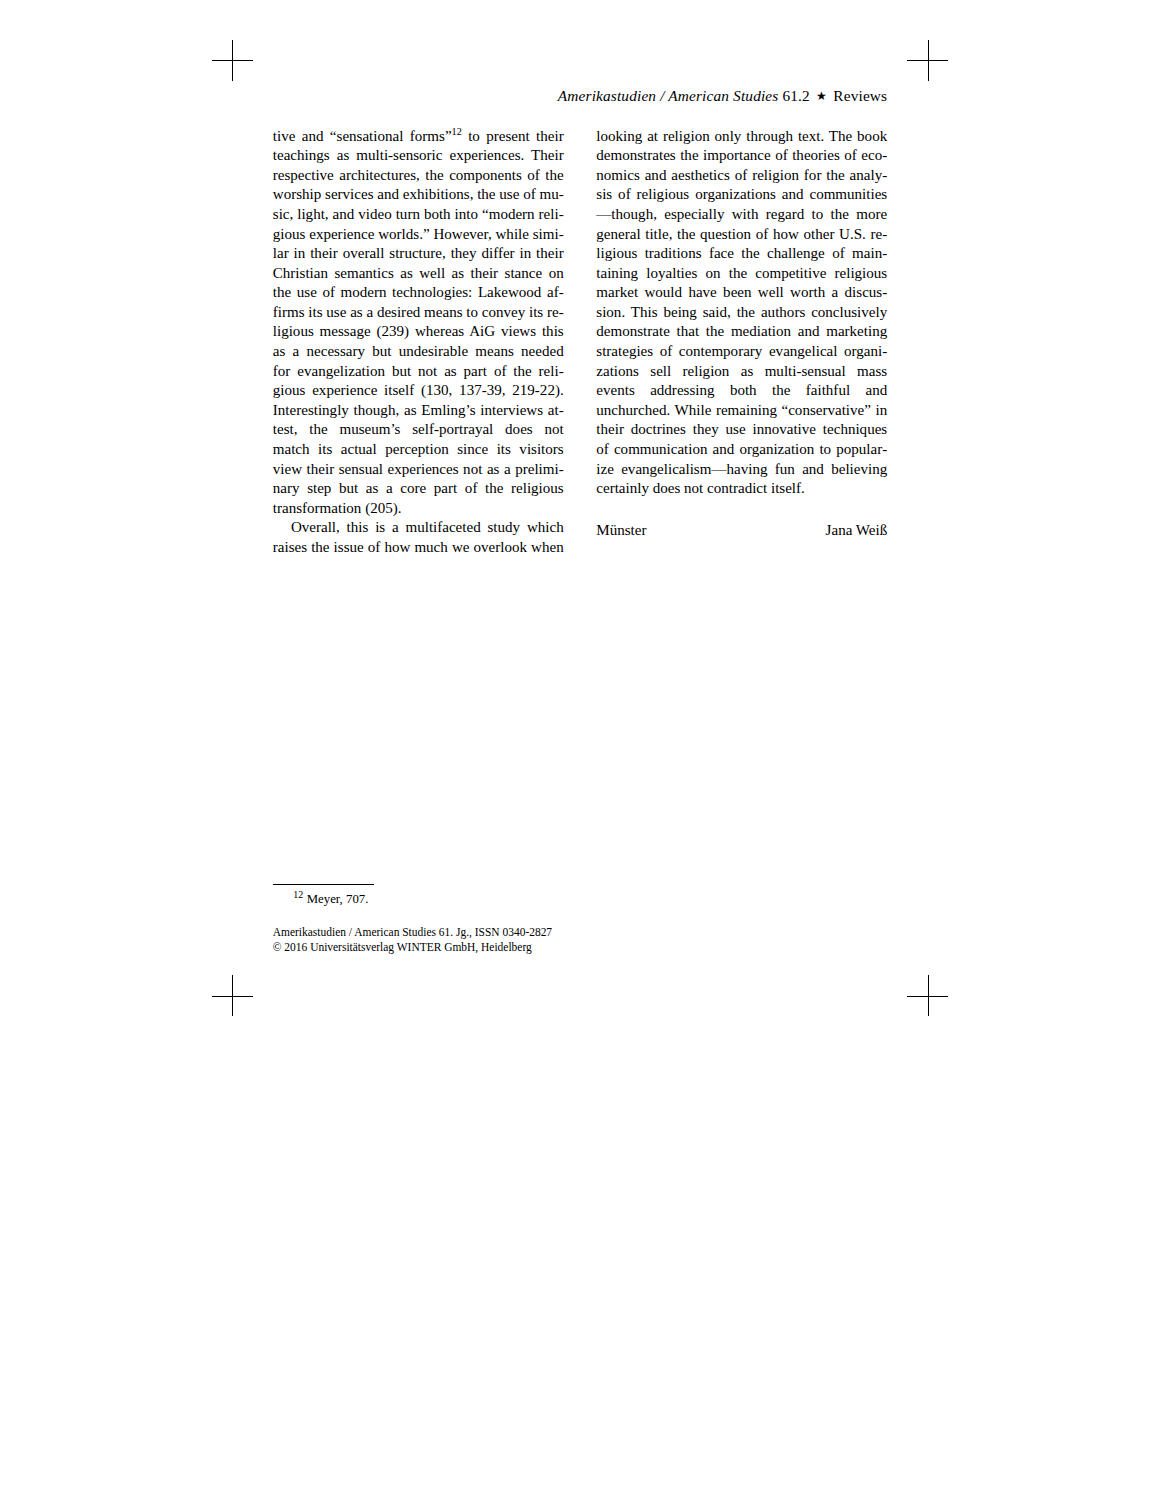Amerikastudien / American Studies 61.2 ★ Reviews
tive and “sensational forms”12 to present their teachings as multi-sensoric experiences. Their respective architectures, the components of the worship services and exhibitions, the use of music, light, and video turn both into “modern religious experience worlds.” However, while similar in their overall structure, they differ in their Christian semantics as well as their stance on the use of modern technologies: Lakewood affirms its use as a desired means to convey its religious message (239) whereas AiG views this as a necessary but undesirable means needed for evangelization but not as part of the religious experience itself (130, 137-39, 219-22). Interestingly though, as Emling’s interviews attest, the museum’s self-portrayal does not match its actual perception since its visitors view their sensual experiences not as a preliminary step but as a core part of the religious transformation (205).
Overall, this is a multifaceted study which raises the issue of how much we overlook when looking at religion only through text. The book demonstrates the importance of theories of economics and aesthetics of religion for the analysis of religious organizations and communities—though, especially with regard to the more general title, the question of how other U.S. religious traditions face the challenge of maintaining loyalties on the competitive religious market would have been well worth a discussion. This being said, the authors conclusively demonstrate that the mediation and marketing strategies of contemporary evangelical organizations sell religion as multi-sensual mass events addressing both the faithful and unchurched. While remaining “conservative” in their doctrines they use innovative techniques of communication and organization to popularize evangelicalism—having fun and believing certainly does not contradict itself.
Münster Jana Weiß
12Meyer, 707.
Amerikastudien / American Studies 61. Jg., ISSN 0340-2827
© 2016 Universitätsverlag WINTER GmbH, Heidelberg